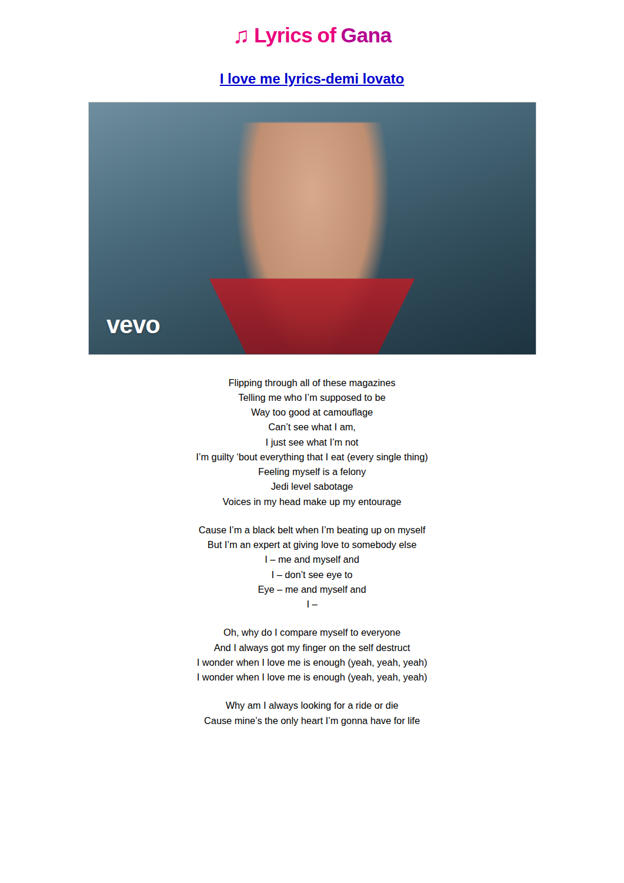♫ Lyrics of Gana
I love me lyrics-demi lovato
vevo
Flipping through all of these magazines
Telling me who I’m supposed to be
Way too good at camouflage
Can’t see what I am,
I just see what I’m not
I’m guilty ‘bout everything that I eat (every single thing)
Feeling myself is a felony
Jedi level sabotage
Voices in my head make up my entourage
Cause I’m a black belt when I’m beating up on myself
But I’m an expert at giving love to somebody else
I – me and myself and
I – don’t see eye to
Eye – me and myself and
I –
Oh, why do I compare myself to everyone
And I always got my finger on the self destruct
I wonder when I love me is enough (yeah, yeah, yeah)
I wonder when I love me is enough (yeah, yeah, yeah)
Why am I always looking for a ride or die
Cause mine’s the only heart I’m gonna have for life